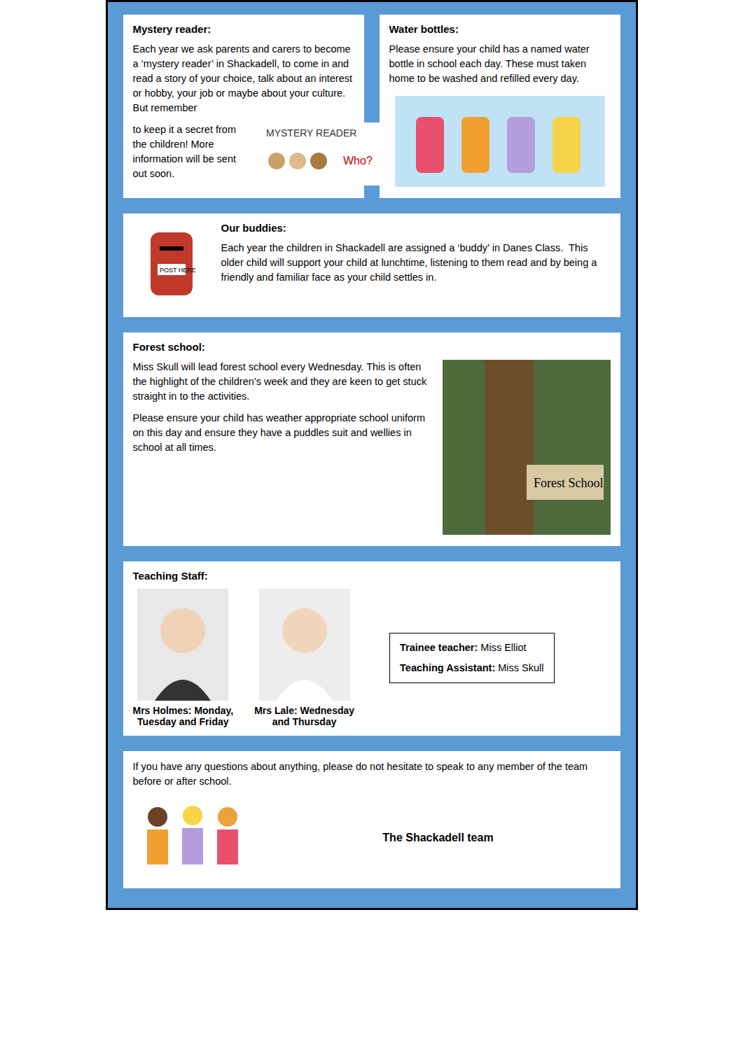Mystery reader:
Each year we ask parents and carers to become a ‘mystery reader’ in Shackadell, to come in and read a story of your choice, talk about an interest or hobby, your job or maybe about your culture. But remember
to keep it a secret from the children! More information will be sent out soon.
Water bottles:
Please ensure your child has a named water bottle in school each day. These must taken home to be washed and refilled every day.
Our buddies:
Each year the children in Shackadell are assigned a ‘buddy’ in Danes Class. This older child will support your child at lunchtime, listening to them read and by being a friendly and familiar face as your child settles in.
Forest school:
Miss Skull will lead forest school every Wednesday. This is often the highlight of the children’s week and they are keen to get stuck straight in to the activities.
Please ensure your child has weather appropriate school uniform on this day and ensure they have a puddles suit and wellies in school at all times.
Teaching Staff:
Mrs Holmes: Monday, Tuesday and Friday
Mrs Lale: Wednesday and Thursday
Trainee teacher: Miss Elliot
Teaching Assistant: Miss Skull
If you have any questions about anything, please do not hesitate to speak to any member of the team before or after school.
The Shackadell team